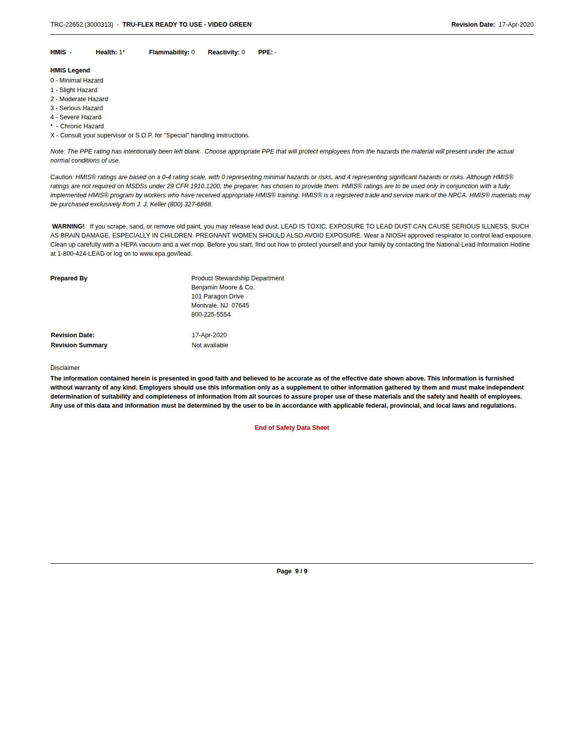TRC-22652 (3000313) - TRU-FLEX READY TO USE - VIDEO GREEN
Revision Date: 17-Apr-2020
HMIS - Health: 1* Flammability: 0 Reactivity: 0 PPE: -
HMIS Legend
0 - Minimal Hazard
1 - Slight Hazard
2 - Moderate Hazard
3 - Serious Hazard
4 - Severe Hazard
* - Chronic Hazard
X - Consult your supervisor or S.O.P. for "Special" handling instructions.
Note: The PPE rating has intentionally been left blank. Choose appropriate PPE that will protect employees from the hazards the material will present under the actual normal conditions of use.
Caution: HMIS® ratings are based on a 0-4 rating scale, with 0 representing minimal hazards or risks, and 4 representing significant hazards or risks. Although HMIS® ratings are not required on MSDSs under 29 CFR 1910.1200, the preparer, has chosen to provide them. HMIS® ratings are to be used only in conjunction with a fully implemented HMIS® program by workers who have received appropriate HMIS® training. HMIS® is a registered trade and service mark of the NPCA. HMIS® materials may be purchased exclusively from J. J. Keller (800) 327-6868.
WARNING! If you scrape, sand, or remove old paint, you may release lead dust. LEAD IS TOXIC. EXPOSURE TO LEAD DUST CAN CAUSE SERIOUS ILLNESS, SUCH AS BRAIN DAMAGE, ESPECIALLY IN CHILDREN. PREGNANT WOMEN SHOULD ALSO AVOID EXPOSURE. Wear a NIOSH approved respirator to control lead exposure. Clean up carefully with a HEPA vacuum and a wet mop. Before you start, find out how to protect yourself and your family by contacting the National Lead Information Hotline at 1-800-424-LEAD or log on to www.epa.gov/lead.
| Prepared By | Product Stewardship Department Benjamin Moore & Co. 101 Paragon Drive Montvale, NJ 07645 800-225-5554 |
| Revision Date: | 17-Apr-2020 |
| Revision Summary | Not available |
Disclaimer
The information contained herein is presented in good faith and believed to be accurate as of the effective date shown above. This information is furnished without warranty of any kind. Employers should use this information only as a supplement to other information gathered by them and must make independent determination of suitability and completeness of information from all sources to assure proper use of these materials and the safety and health of employees. Any use of this data and information must be determined by the user to be in accordance with applicable federal, provincial, and local laws and regulations.
End of Safety Data Sheet
Page 9 / 9